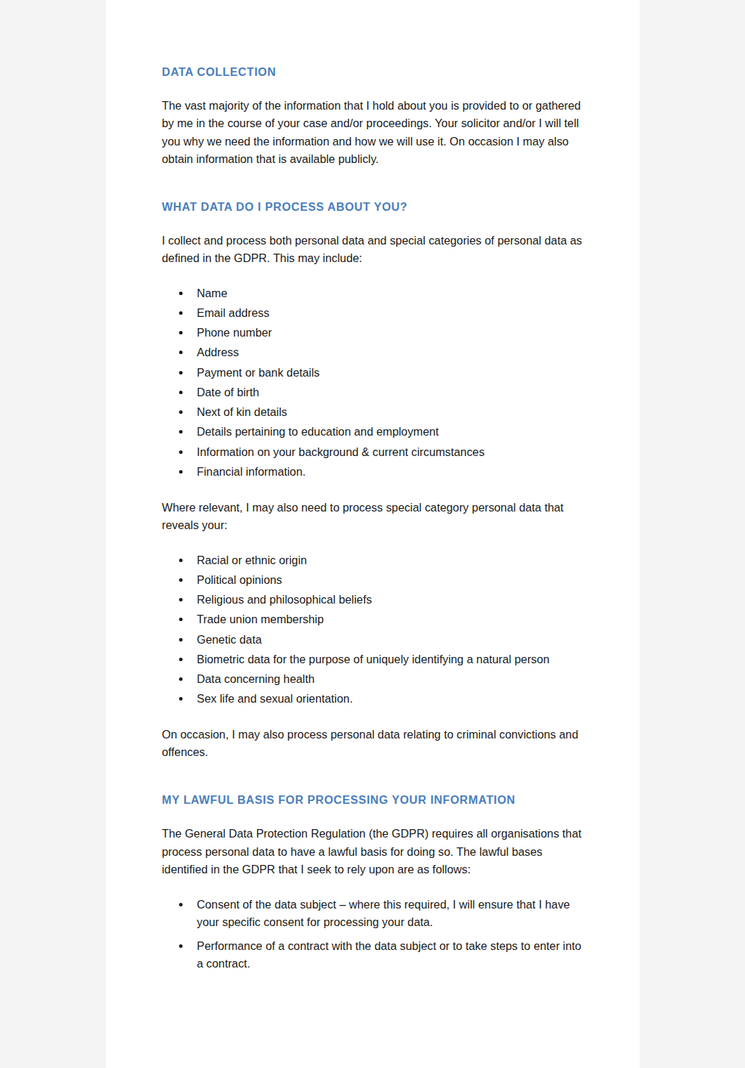Data Collection
The vast majority of the information that I hold about you is provided to or gathered by me in the course of your case and/or proceedings. Your solicitor and/or I will tell you why we need the information and how we will use it. On occasion I may also obtain information that is available publicly.
What data do I process about you?
I collect and process both personal data and special categories of personal data as defined in the GDPR. This may include:
Name
Email address
Phone number
Address
Payment or bank details
Date of birth
Next of kin details
Details pertaining to education and employment
Information on your background & current circumstances
Financial information.
Where relevant, I may also need to process special category personal data that reveals your:
Racial or ethnic origin
Political opinions
Religious and philosophical beliefs
Trade union membership
Genetic data
Biometric data for the purpose of uniquely identifying a natural person
Data concerning health
Sex life and sexual orientation.
On occasion, I may also process personal data relating to criminal convictions and offences.
My lawful basis for processing your information
The General Data Protection Regulation (the GDPR) requires all organisations that process personal data to have a lawful basis for doing so. The lawful bases identified in the GDPR that I seek to rely upon are as follows:
Consent of the data subject – where this required, I will ensure that I have your specific consent for processing your data.
Performance of a contract with the data subject or to take steps to enter into a contract.